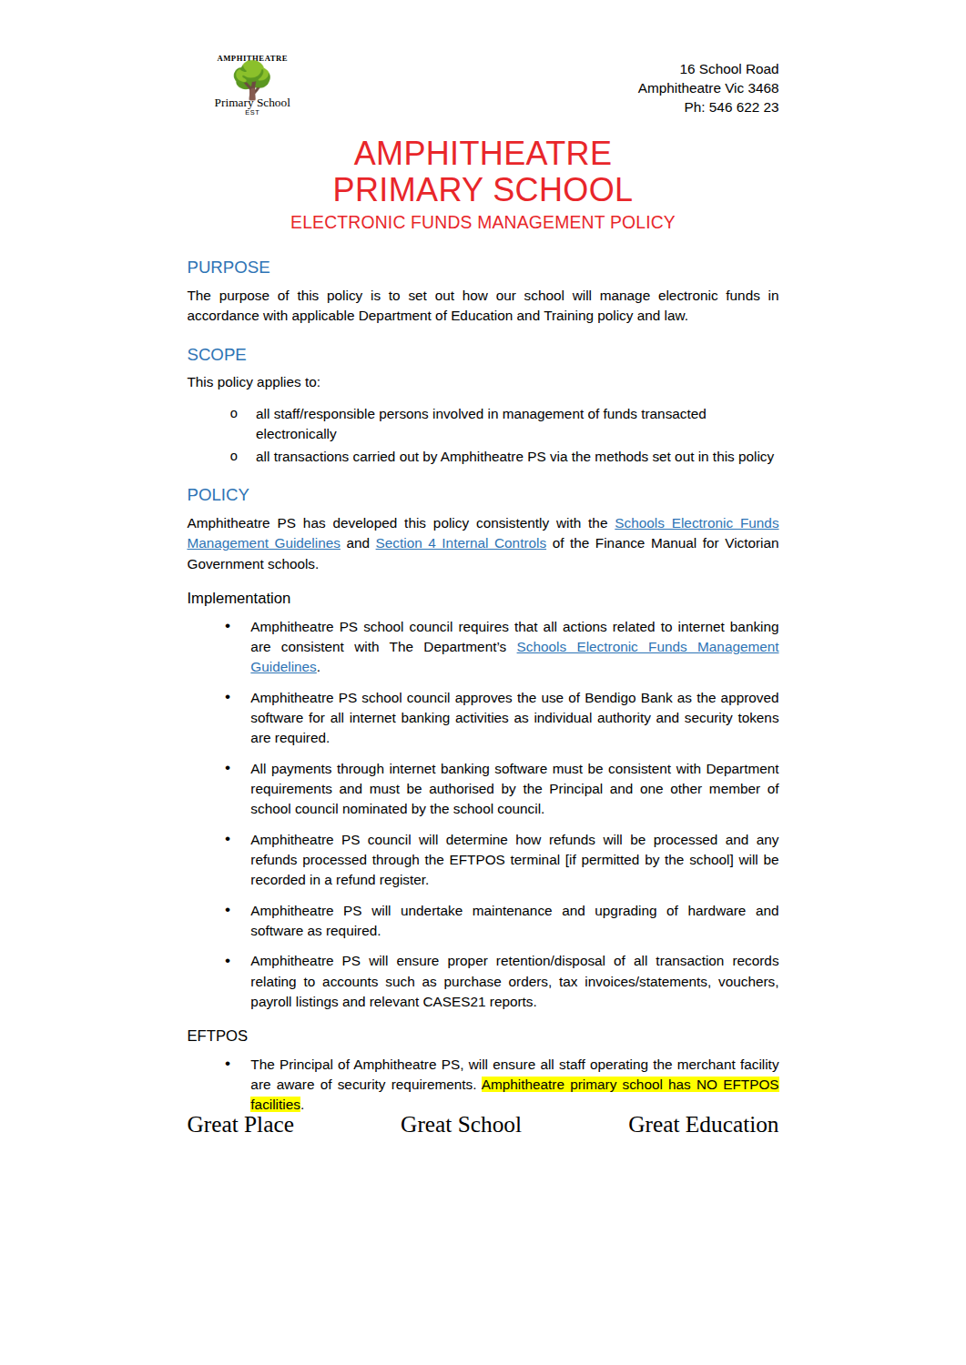AMPHITHEATRE
🌳
Primary School
EST
16 School Road
Amphitheatre Vic 3468
Ph: 546 622 23
AMPHITHEATRE
PRIMARY SCHOOL
ELECTRONIC FUNDS MANAGEMENT POLICY
PURPOSE
The purpose of this policy is to set out how our school will manage electronic funds in accordance with applicable Department of Education and Training policy and law.
SCOPE
This policy applies to:
all staff/responsible persons involved in management of funds transacted electronically
all transactions carried out by Amphitheatre PS via the methods set out in this policy
POLICY
Amphitheatre PS has developed this policy consistently with the Schools Electronic Funds Management Guidelines and Section 4 Internal Controls of the Finance Manual for Victorian Government schools.
Implementation
Amphitheatre PS school council requires that all actions related to internet banking are consistent with The Department’s Schools Electronic Funds Management Guidelines.
Amphitheatre PS school council approves the use of Bendigo Bank as the approved software for all internet banking activities as individual authority and security tokens are required.
All payments through internet banking software must be consistent with Department requirements and must be authorised by the Principal and one other member of school council nominated by the school council.
Amphitheatre PS council will determine how refunds will be processed and any refunds processed through the EFTPOS terminal [if permitted by the school] will be recorded in a refund register.
Amphitheatre PS will undertake maintenance and upgrading of hardware and software as required.
Amphitheatre PS will ensure proper retention/disposal of all transaction records relating to accounts such as purchase orders, tax invoices/statements, vouchers, payroll listings and relevant CASES21 reports.
EFTPOS
The Principal of Amphitheatre PS, will ensure all staff operating the merchant facility are aware of security requirements. Amphitheatre primary school has NO EFTPOS facilities.
Great Place Great School Great Education